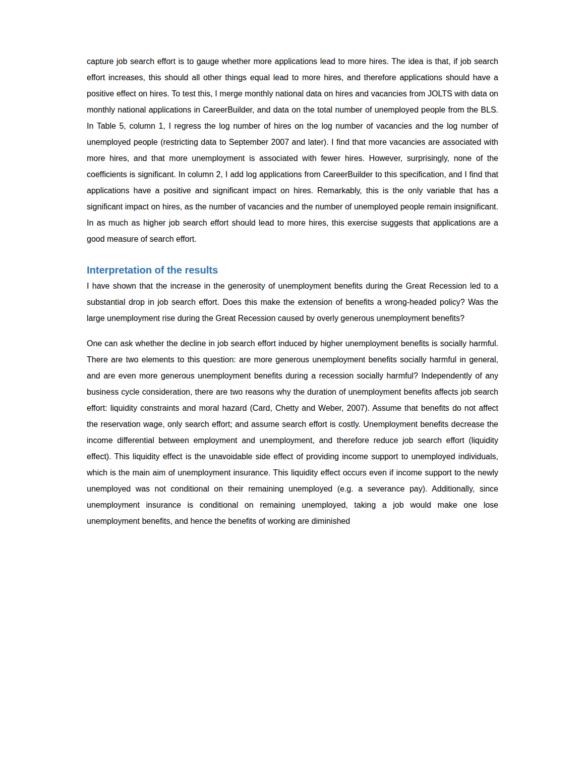capture job search effort is to gauge whether more applications lead to more hires. The idea is that, if job search effort increases, this should all other things equal lead to more hires, and therefore applications should have a positive effect on hires. To test this, I merge monthly national data on hires and vacancies from JOLTS with data on monthly national applications in CareerBuilder, and data on the total number of unemployed people from the BLS. In Table 5, column 1, I regress the log number of hires on the log number of vacancies and the log number of unemployed people (restricting data to September 2007 and later). I find that more vacancies are associated with more hires, and that more unemployment is associated with fewer hires. However, surprisingly, none of the coefficients is significant. In column 2, I add log applications from CareerBuilder to this specification, and I find that applications have a positive and significant impact on hires. Remarkably, this is the only variable that has a significant impact on hires, as the number of vacancies and the number of unemployed people remain insignificant. In as much as higher job search effort should lead to more hires, this exercise suggests that applications are a good measure of search effort.
Interpretation of the results
I have shown that the increase in the generosity of unemployment benefits during the Great Recession led to a substantial drop in job search effort. Does this make the extension of benefits a wrong-headed policy? Was the large unemployment rise during the Great Recession caused by overly generous unemployment benefits?
One can ask whether the decline in job search effort induced by higher unemployment benefits is socially harmful. There are two elements to this question: are more generous unemployment benefits socially harmful in general, and are even more generous unemployment benefits during a recession socially harmful? Independently of any business cycle consideration, there are two reasons why the duration of unemployment benefits affects job search effort: liquidity constraints and moral hazard (Card, Chetty and Weber, 2007). Assume that benefits do not affect the reservation wage, only search effort; and assume search effort is costly. Unemployment benefits decrease the income differential between employment and unemployment, and therefore reduce job search effort (liquidity effect). This liquidity effect is the unavoidable side effect of providing income support to unemployed individuals, which is the main aim of unemployment insurance. This liquidity effect occurs even if income support to the newly unemployed was not conditional on their remaining unemployed (e.g. a severance pay). Additionally, since unemployment insurance is conditional on remaining unemployed, taking a job would make one lose unemployment benefits, and hence the benefits of working are diminished